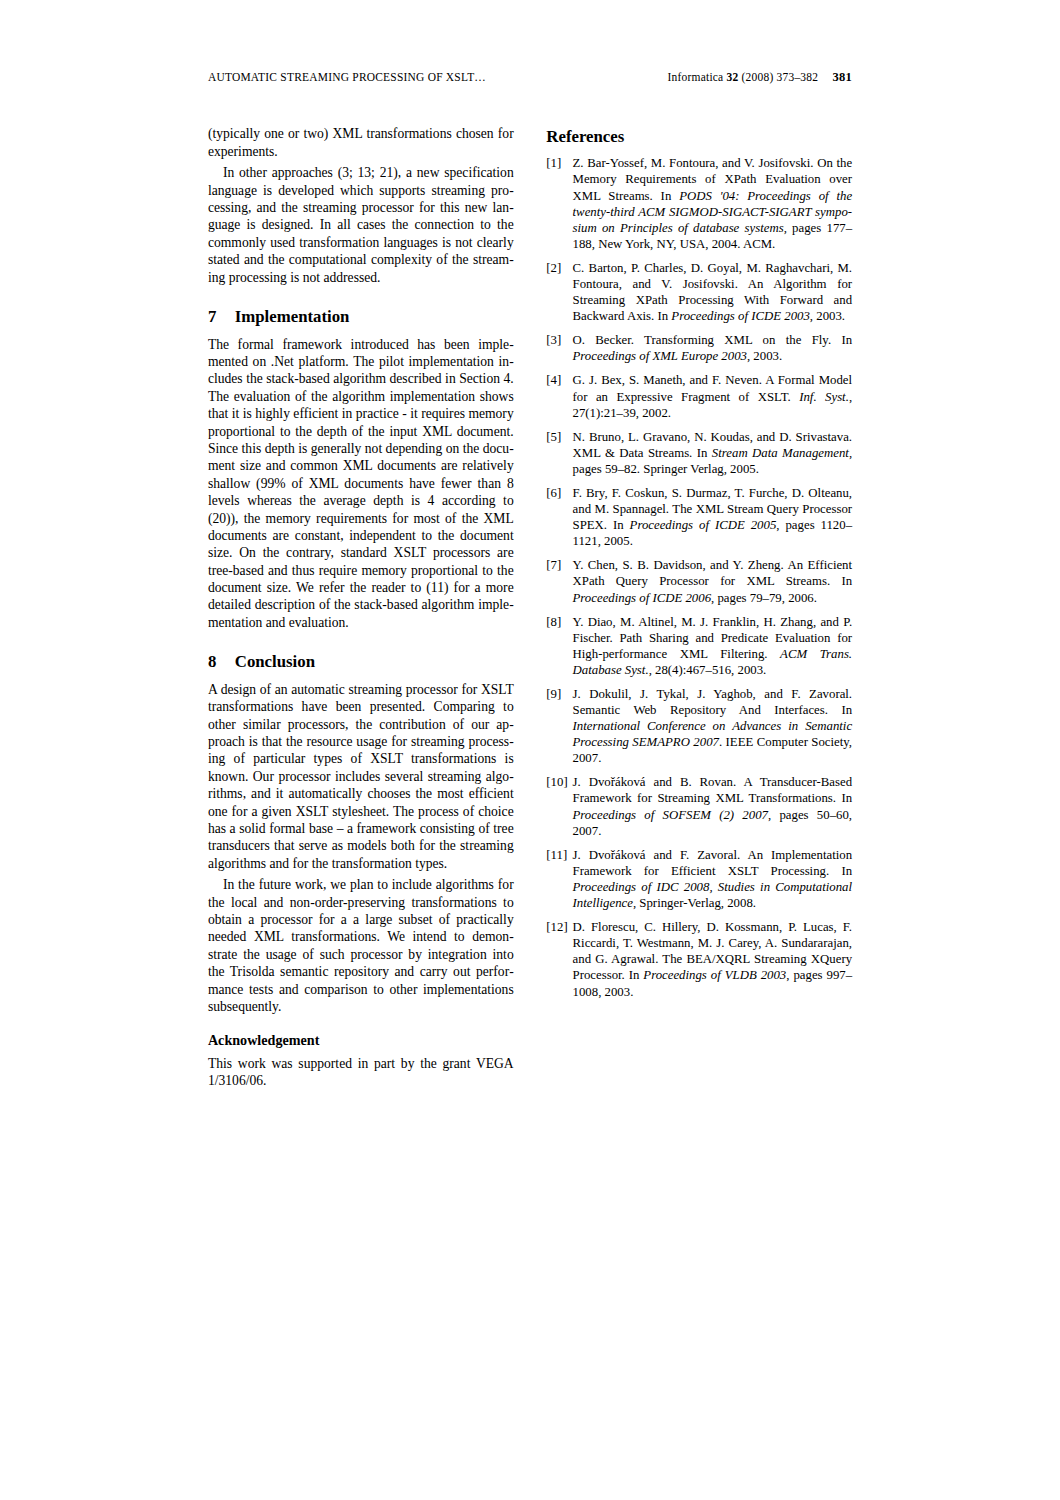Automatic streaming processing of XSLT…
Informatica 32 (2008) 373–382 381
(typically one or two) XML transformations chosen for experiments.
In other approaches (3; 13; 21), a new specification language is developed which supports streaming processing, and the streaming processor for this new language is designed. In all cases the connection to the commonly used transformation languages is not clearly stated and the computational complexity of the streaming processing is not addressed.
7 Implementation
The formal framework introduced has been implemented on .Net platform. The pilot implementation includes the stack-based algorithm described in Section 4. The evaluation of the algorithm implementation shows that it is highly efficient in practice - it requires memory proportional to the depth of the input XML document. Since this depth is generally not depending on the document size and common XML documents are relatively shallow (99% of XML documents have fewer than 8 levels whereas the average depth is 4 according to (20)), the memory requirements for most of the XML documents are constant, independent to the document size. On the contrary, standard XSLT processors are tree-based and thus require memory proportional to the document size. We refer the reader to (11) for a more detailed description of the stack-based algorithm implementation and evaluation.
8 Conclusion
A design of an automatic streaming processor for XSLT transformations have been presented. Comparing to other similar processors, the contribution of our approach is that the resource usage for streaming processing of particular types of XSLT transformations is known. Our processor includes several streaming algorithms, and it automatically chooses the most efficient one for a given XSLT stylesheet. The process of choice has a solid formal base – a framework consisting of tree transducers that serve as models both for the streaming algorithms and for the transformation types.
In the future work, we plan to include algorithms for the local and non-order-preserving transformations to obtain a processor for a a large subset of practically needed XML transformations. We intend to demonstrate the usage of such processor by integration into the Trisolda semantic repository and carry out performance tests and comparison to other implementations subsequently.
Acknowledgement
This work was supported in part by the grant VEGA 1/3106/06.
References
Z. Bar-Yossef, M. Fontoura, and V. Josifovski. On the Memory Requirements of XPath Evaluation over XML Streams. In PODS '04: Proceedings of the twenty-third ACM SIGMOD-SIGACT-SIGART symposium on Principles of database systems, pages 177–188, New York, NY, USA, 2004. ACM.
C. Barton, P. Charles, D. Goyal, M. Raghavchari, M. Fontoura, and V. Josifovski. An Algorithm for Streaming XPath Processing With Forward and Backward Axis. In Proceedings of ICDE 2003, 2003.
O. Becker. Transforming XML on the Fly. In Proceedings of XML Europe 2003, 2003.
G. J. Bex, S. Maneth, and F. Neven. A Formal Model for an Expressive Fragment of XSLT. Inf. Syst., 27(1):21–39, 2002.
N. Bruno, L. Gravano, N. Koudas, and D. Srivastava. XML & Data Streams. In Stream Data Management, pages 59–82. Springer Verlag, 2005.
F. Bry, F. Coskun, S. Durmaz, T. Furche, D. Olteanu, and M. Spannagel. The XML Stream Query Processor SPEX. In Proceedings of ICDE 2005, pages 1120–1121, 2005.
Y. Chen, S. B. Davidson, and Y. Zheng. An Efficient XPath Query Processor for XML Streams. In Proceedings of ICDE 2006, pages 79–79, 2006.
Y. Diao, M. Altinel, M. J. Franklin, H. Zhang, and P. Fischer. Path Sharing and Predicate Evaluation for High-performance XML Filtering. ACM Trans. Database Syst., 28(4):467–516, 2003.
J. Dokulil, J. Tykal, J. Yaghob, and F. Zavoral. Semantic Web Repository And Interfaces. In International Conference on Advances in Semantic Processing SEMAPRO 2007. IEEE Computer Society, 2007.
J. Dvořáková and B. Rovan. A Transducer-Based Framework for Streaming XML Transformations. In Proceedings of SOFSEM (2) 2007, pages 50–60, 2007.
J. Dvořáková and F. Zavoral. An Implementation Framework for Efficient XSLT Processing. In Proceedings of IDC 2008, Studies in Computational Intelligence, Springer-Verlag, 2008.
D. Florescu, C. Hillery, D. Kossmann, P. Lucas, F. Riccardi, T. Westmann, M. J. Carey, A. Sundararajan, and G. Agrawal. The BEA/XQRL Streaming XQuery Processor. In Proceedings of VLDB 2003, pages 997–1008, 2003.